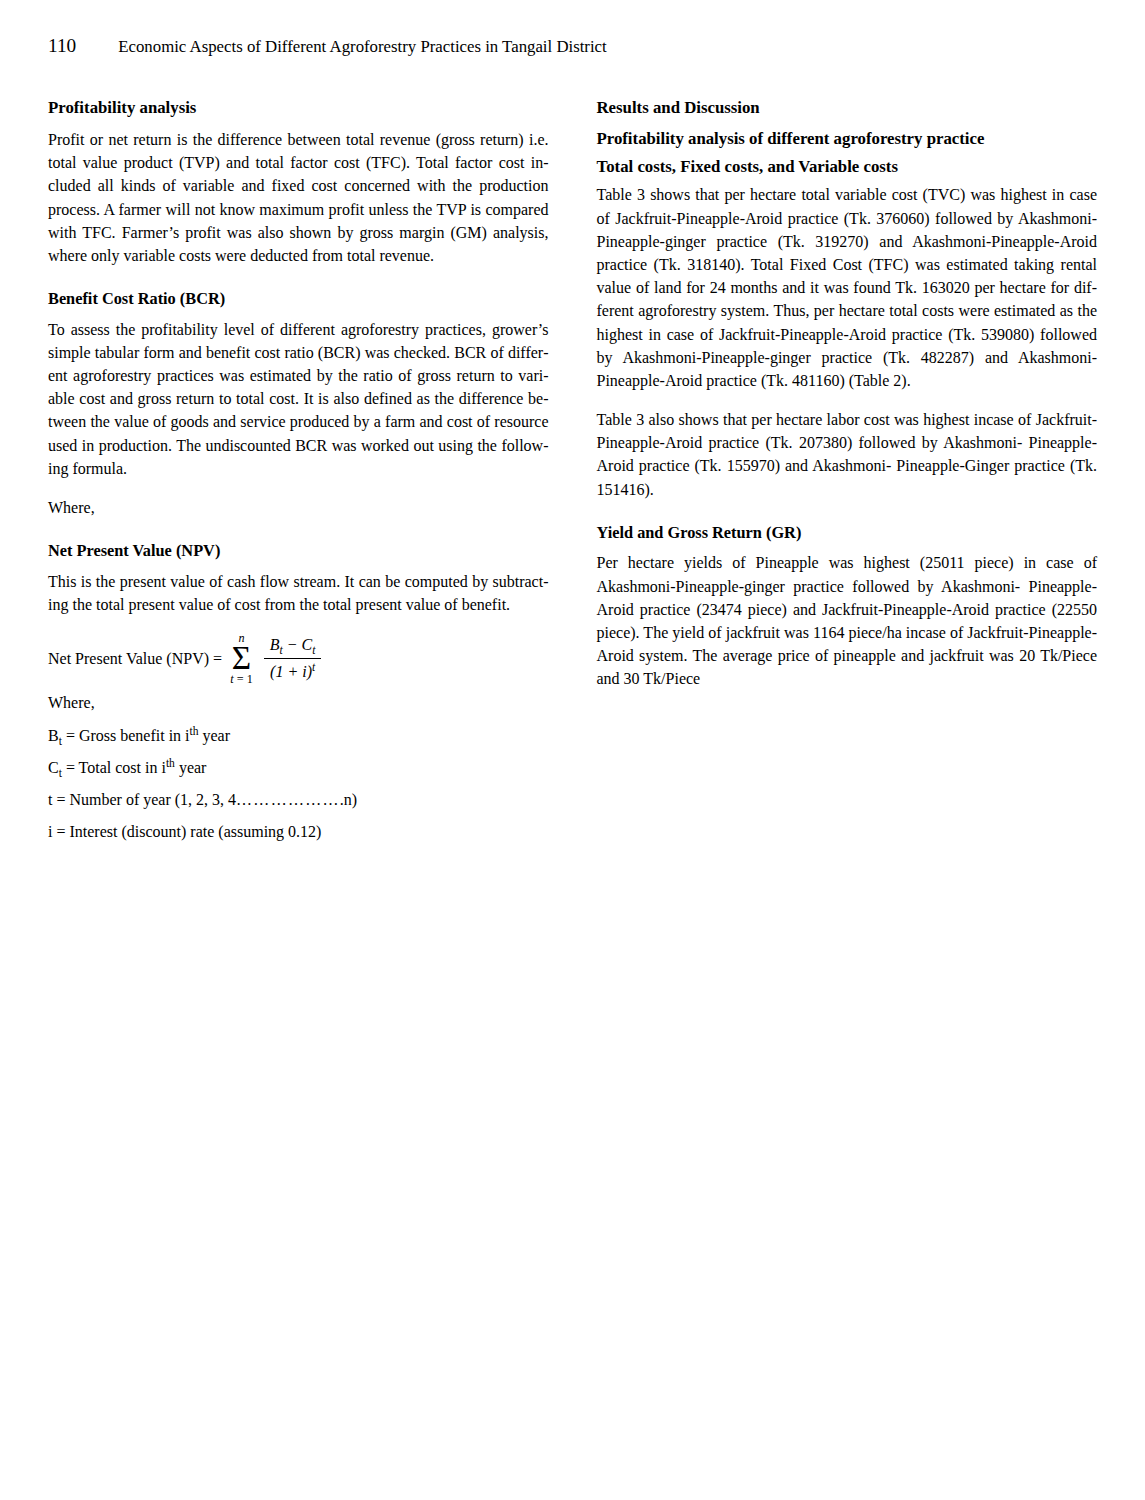110 Economic Aspects of Different Agroforestry Practices in Tangail District
Profitability analysis
Profit or net return is the difference between total revenue (gross return) i.e. total value product (TVP) and total factor cost (TFC). Total factor cost included all kinds of variable and fixed cost concerned with the production process. A farmer will not know maximum profit unless the TVP is compared with TFC. Farmer’s profit was also shown by gross margin (GM) analysis, where only variable costs were deducted from total revenue.
Benefit Cost Ratio (BCR)
To assess the profitability level of different agroforestry practices, grower’s simple tabular form and benefit cost ratio (BCR) was checked. BCR of different agroforestry practices was estimated by the ratio of gross return to variable cost and gross return to total cost. It is also defined as the difference between the value of goods and service produced by a farm and cost of resource used in production. The undiscounted BCR was worked out using the following formula.
Where,
Net Present Value (NPV)
This is the present value of cash flow stream. It can be computed by subtracting the total present value of cost from the total present value of benefit.
Net Present Value (NPV) = n Σ t = 1 Bt − Ct (1 + i)t
Where,
Bt = Gross benefit in ith year
Ct = Total cost in ith year
t = Number of year (1, 2, 3, 4……………….n)
i = Interest (discount) rate (assuming 0.12)
Results and Discussion
Profitability analysis of different agroforestry practice
Total costs, Fixed costs, and Variable costs
Table 3 shows that per hectare total variable cost (TVC) was highest in case of Jackfruit-Pineapple-Aroid practice (Tk. 376060) followed by Akashmoni- Pineapple-ginger practice (Tk. 319270) and Akashmoni-Pineapple-Aroid practice (Tk. 318140). Total Fixed Cost (TFC) was estimated taking rental value of land for 24 months and it was found Tk. 163020 per hectare for different agroforestry system. Thus, per hectare total costs were estimated as the highest in case of Jackfruit-Pineapple-Aroid practice (Tk. 539080) followed by Akashmoni-Pineapple-ginger practice (Tk. 482287) and Akashmoni- Pineapple-Aroid practice (Tk. 481160) (Table 2).
Table 3 also shows that per hectare labor cost was highest incase of Jackfruit-Pineapple-Aroid practice (Tk. 207380) followed by Akashmoni- Pineapple-Aroid practice (Tk. 155970) and Akashmoni- Pineapple-Ginger practice (Tk. 151416).
Yield and Gross Return (GR)
Per hectare yields of Pineapple was highest (25011 piece) in case of Akashmoni-Pineapple-ginger practice followed by Akashmoni- Pineapple-Aroid practice (23474 piece) and Jackfruit-Pineapple-Aroid practice (22550 piece). The yield of jackfruit was 1164 piece/ha incase of Jackfruit-Pineapple-Aroid system. The average price of pineapple and jackfruit was 20 Tk/Piece and 30 Tk/Piece